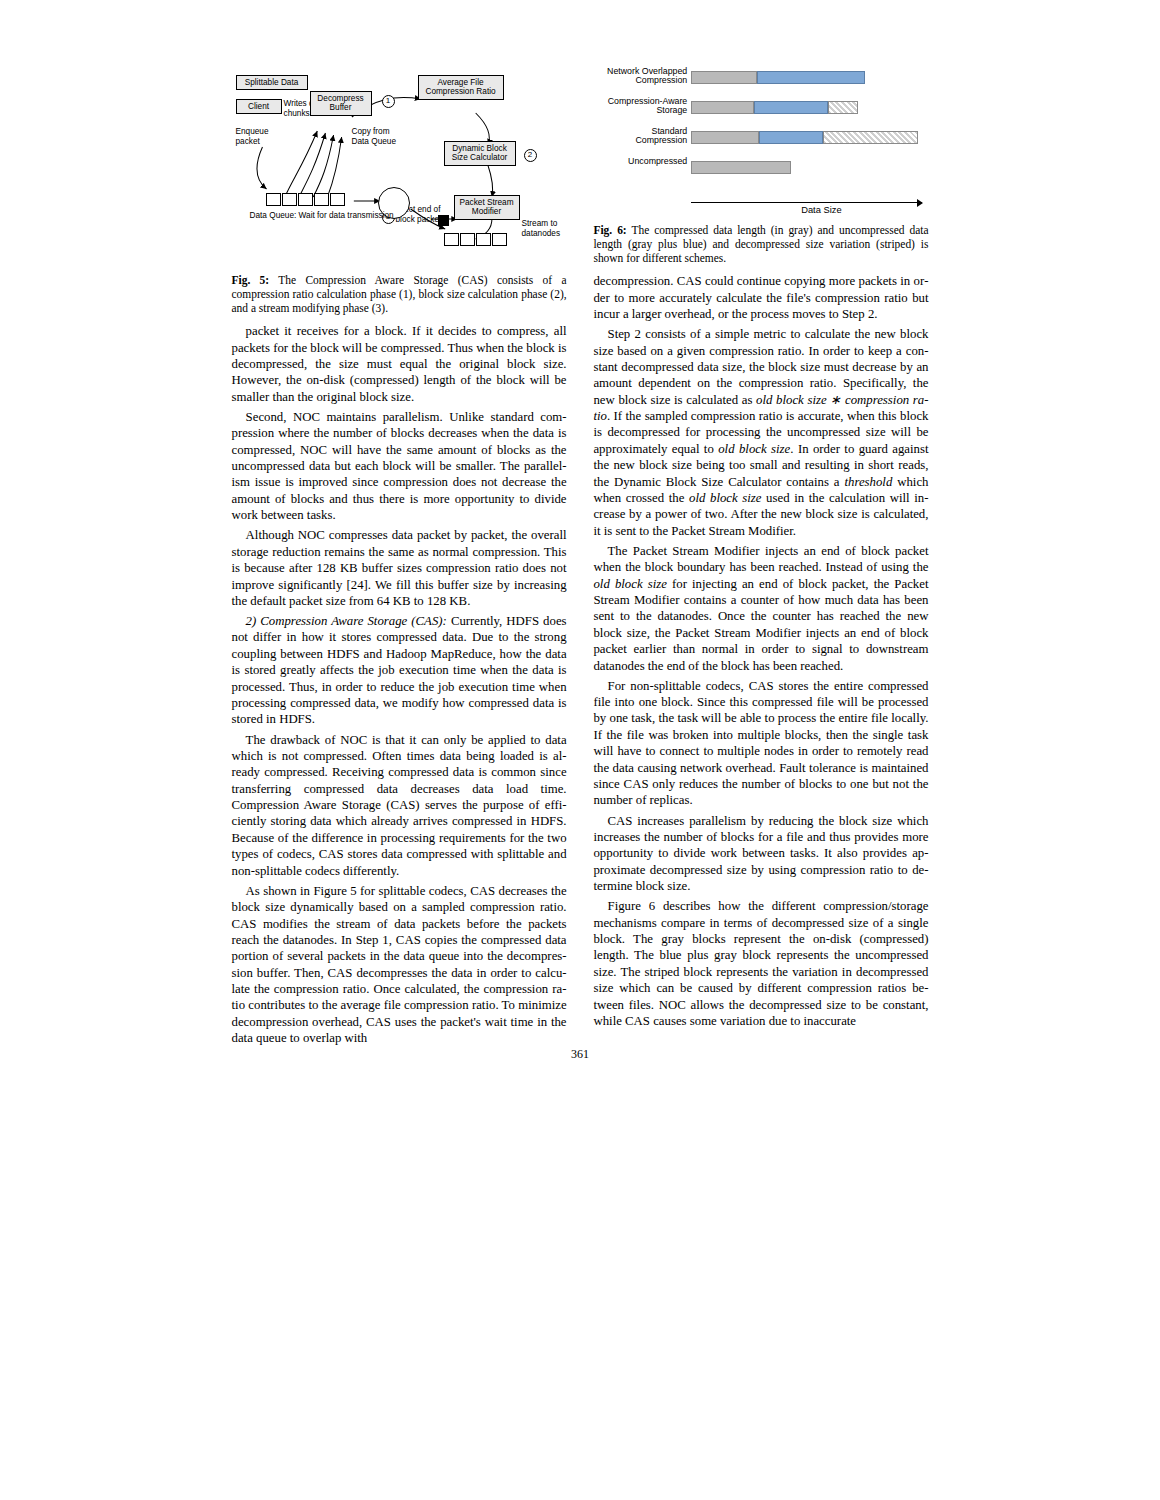Splittable Data
Client
Writes data in
chunks
Enqueue
packet
Decompress
Buffer
1
Average File
Compression Ratio
Dynamic Block
Size Calculator
2
Packet Stream
Modifier
Copy from
Data Queue
3
Inject end of
block packet
Stream to
datanodes
Data Queue: Wait for data transmission
Fig. 5: The Compression Aware Storage (CAS) consists of a compression ratio calculation phase (1), block size calculation phase (2), and a stream modifying phase (3).
packet it receives for a block. If it decides to compress, all packets for the block will be compressed. Thus when the block is decompressed, the size must equal the original block size. However, the on-disk (compressed) length of the block will be smaller than the original block size.
Second, NOC maintains parallelism. Unlike standard compression where the number of blocks decreases when the data is compressed, NOC will have the same amount of blocks as the uncompressed data but each block will be smaller. The parallelism issue is improved since compression does not decrease the amount of blocks and thus there is more opportunity to divide work between tasks.
Although NOC compresses data packet by packet, the overall storage reduction remains the same as normal compression. This is because after 128 KB buffer sizes compression ratio does not improve significantly [24]. We fill this buffer size by increasing the default packet size from 64 KB to 128 KB.
2) Compression Aware Storage (CAS): Currently, HDFS does not differ in how it stores compressed data. Due to the strong coupling between HDFS and Hadoop MapReduce, how the data is stored greatly affects the job execution time when the data is processed. Thus, in order to reduce the job execution time when processing compressed data, we modify how compressed data is stored in HDFS.
The drawback of NOC is that it can only be applied to data which is not compressed. Often times data being loaded is already compressed. Receiving compressed data is common since transferring compressed data decreases data load time. Compression Aware Storage (CAS) serves the purpose of efficiently storing data which already arrives compressed in HDFS. Because of the difference in processing requirements for the two types of codecs, CAS stores data compressed with splittable and non-splittable codecs differently.
As shown in Figure 5 for splittable codecs, CAS decreases the block size dynamically based on a sampled compression ratio. CAS modifies the stream of data packets before the packets reach the datanodes. In Step 1, CAS copies the compressed data portion of several packets in the data queue into the decompression buffer. Then, CAS decompresses the data in order to calculate the compression ratio. Once calculated, the compression ratio contributes to the average file compression ratio. To minimize decompression overhead, CAS uses the packet's wait time in the data queue to overlap with
Network Overlapped
Compression
Compression-Aware
Storage
Standard
Compression
Uncompressed
Data Size
Fig. 6: The compressed data length (in gray) and uncompressed data length (gray plus blue) and decompressed size variation (striped) is shown for different schemes.
decompression. CAS could continue copying more packets in order to more accurately calculate the file's compression ratio but incur a larger overhead, or the process moves to Step 2.
Step 2 consists of a simple metric to calculate the new block size based on a given compression ratio. In order to keep a constant decompressed data size, the block size must decrease by an amount dependent on the compression ratio. Specifically, the new block size is calculated as old block size ∗ compression ratio. If the sampled compression ratio is accurate, when this block is decompressed for processing the uncompressed size will be approximately equal to old block size. In order to guard against the new block size being too small and resulting in short reads, the Dynamic Block Size Calculator contains a threshold which when crossed the old block size used in the calculation will increase by a power of two. After the new block size is calculated, it is sent to the Packet Stream Modifier.
The Packet Stream Modifier injects an end of block packet when the block boundary has been reached. Instead of using the old block size for injecting an end of block packet, the Packet Stream Modifier contains a counter of how much data has been sent to the datanodes. Once the counter has reached the new block size, the Packet Stream Modifier injects an end of block packet earlier than normal in order to signal to downstream datanodes the end of the block has been reached.
For non-splittable codecs, CAS stores the entire compressed file into one block. Since this compressed file will be processed by one task, the task will be able to process the entire file locally. If the file was broken into multiple blocks, then the single task will have to connect to multiple nodes in order to remotely read the data causing network overhead. Fault tolerance is maintained since CAS only reduces the number of blocks to one but not the number of replicas.
CAS increases parallelism by reducing the block size which increases the number of blocks for a file and thus provides more opportunity to divide work between tasks. It also provides approximate decompressed size by using compression ratio to determine block size.
Figure 6 describes how the different compression/storage mechanisms compare in terms of decompressed size of a single block. The gray blocks represent the on-disk (compressed) length. The blue plus gray block represents the uncompressed size. The striped block represents the variation in decompressed size which can be caused by different compression ratios between files. NOC allows the decompressed size to be constant, while CAS causes some variation due to inaccurate
361